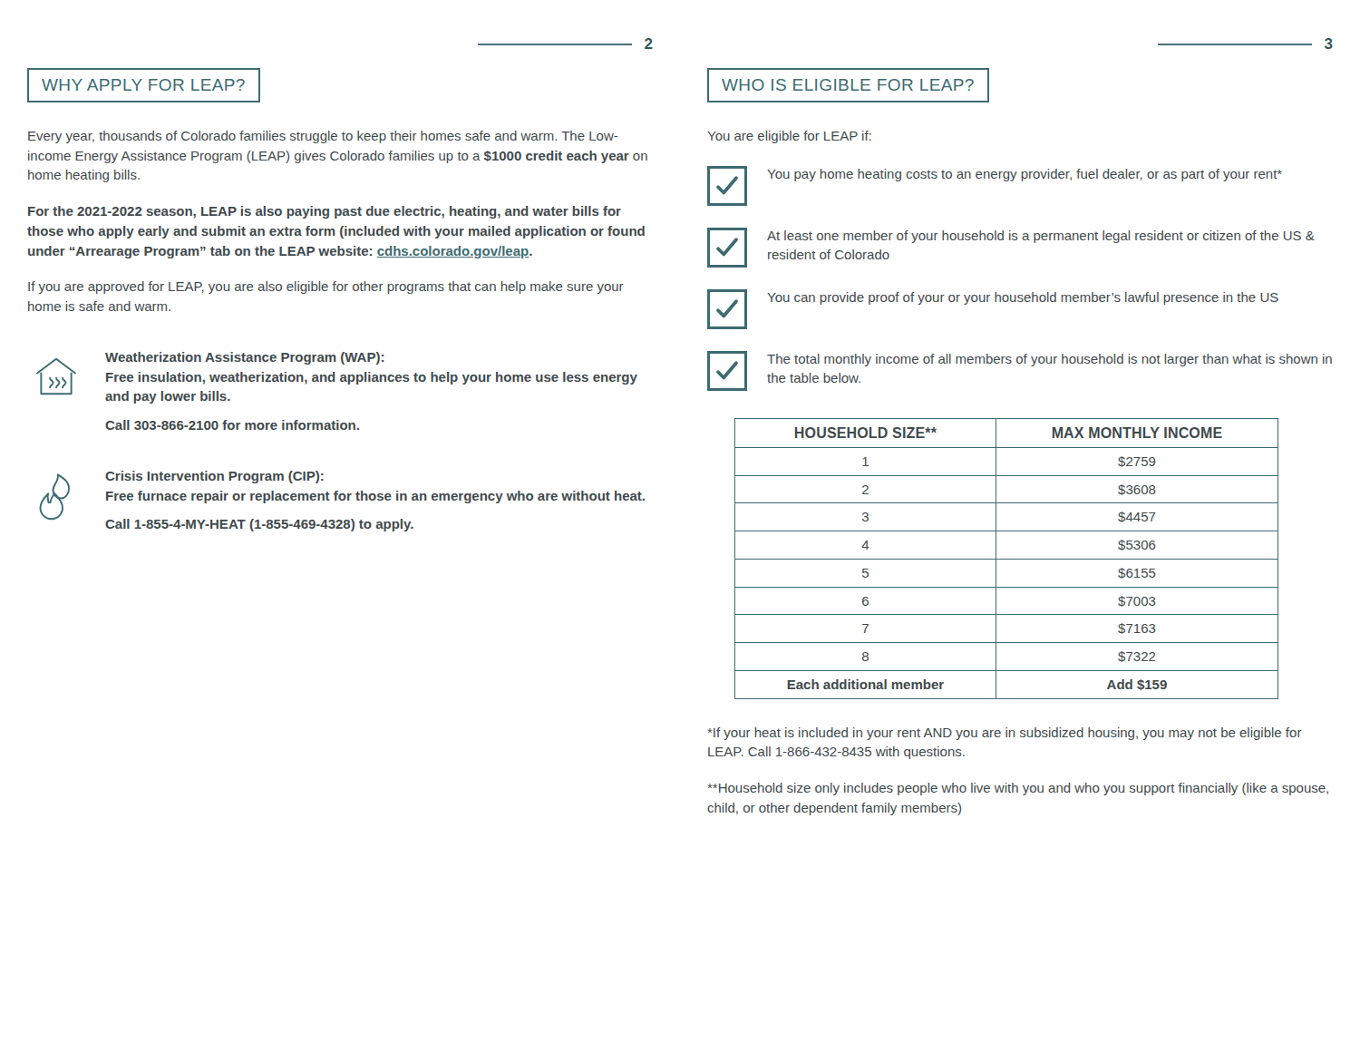2
Why apply for LEAP?
Every year, thousands of Colorado families struggle to keep their homes safe and warm. The Low-income Energy Assistance Program (LEAP) gives Colorado families up to a $1000 credit each year on home heating bills.
For the 2021-2022 season, LEAP is also paying past due electric, heating, and water bills for those who apply early and submit an extra form (included with your mailed application or found under “Arrearage Program” tab on the LEAP website: cdhs.colorado.gov/leap.
If you are approved for LEAP, you are also eligible for other programs that can help make sure your home is safe and warm.
Weatherization Assistance Program (WAP):
Free insulation, weatherization, and appliances to help your home use less energy and pay lower bills.
Call 303-866-2100 for more information.
Crisis Intervention Program (CIP):
Free furnace repair or replacement for those in an emergency who are without heat.
Call 1-855-4-MY-HEAT (1-855-469-4328) to apply.
3
Who is eligible for LEAP?
You are eligible for LEAP if:
You pay home heating costs to an energy provider, fuel dealer, or as part of your rent*
At least one member of your household is a permanent legal resident or citizen of the US & resident of Colorado
You can provide proof of your or your household member’s lawful presence in the US
The total monthly income of all members of your household is not larger than what is shown in the table below.
| HOUSEHOLD SIZE** | MAX MONTHLY INCOME |
| --- | --- |
| 1 | $2759 |
| 2 | $3608 |
| 3 | $4457 |
| 4 | $5306 |
| 5 | $6155 |
| 6 | $7003 |
| 7 | $7163 |
| 8 | $7322 |
| Each additional member | Add $159 |
*If your heat is included in your rent AND you are in subsidized housing, you may not be eligible for LEAP. Call 1-866-432-8435 with questions.
**Household size only includes people who live with you and who you support financially (like a spouse, child, or other dependent family members)